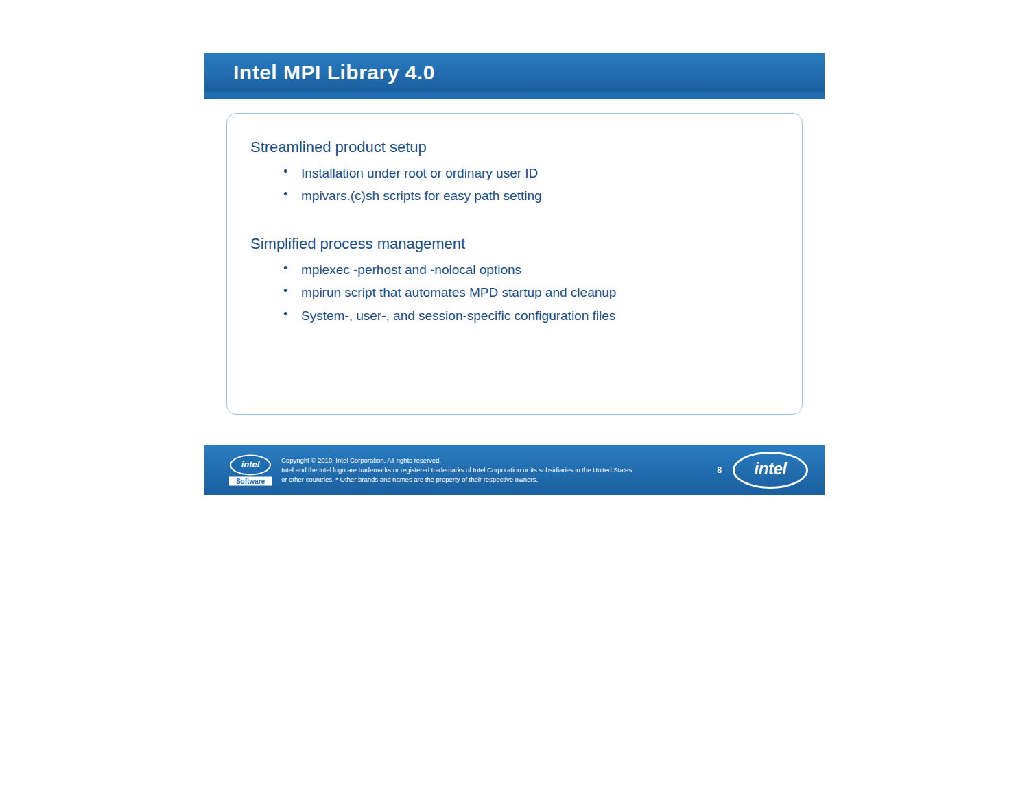Intel MPI Library 4.0
Streamlined product setup
Installation under root or ordinary user ID
mpivars.(c)sh scripts for easy path setting
Simplified process management
mpiexec -perhost and -nolocal options
mpirun script that automates MPD startup and cleanup
System-, user-, and session-specific configuration files
intel Software
Copyright © 2010, Intel Corporation. All rights reserved.
Intel and the Intel logo are trademarks or registered trademarks of Intel Corporation or its subsidiaries in the United States
or other countries. * Other brands and names are the property of their respective owners.
8
intel